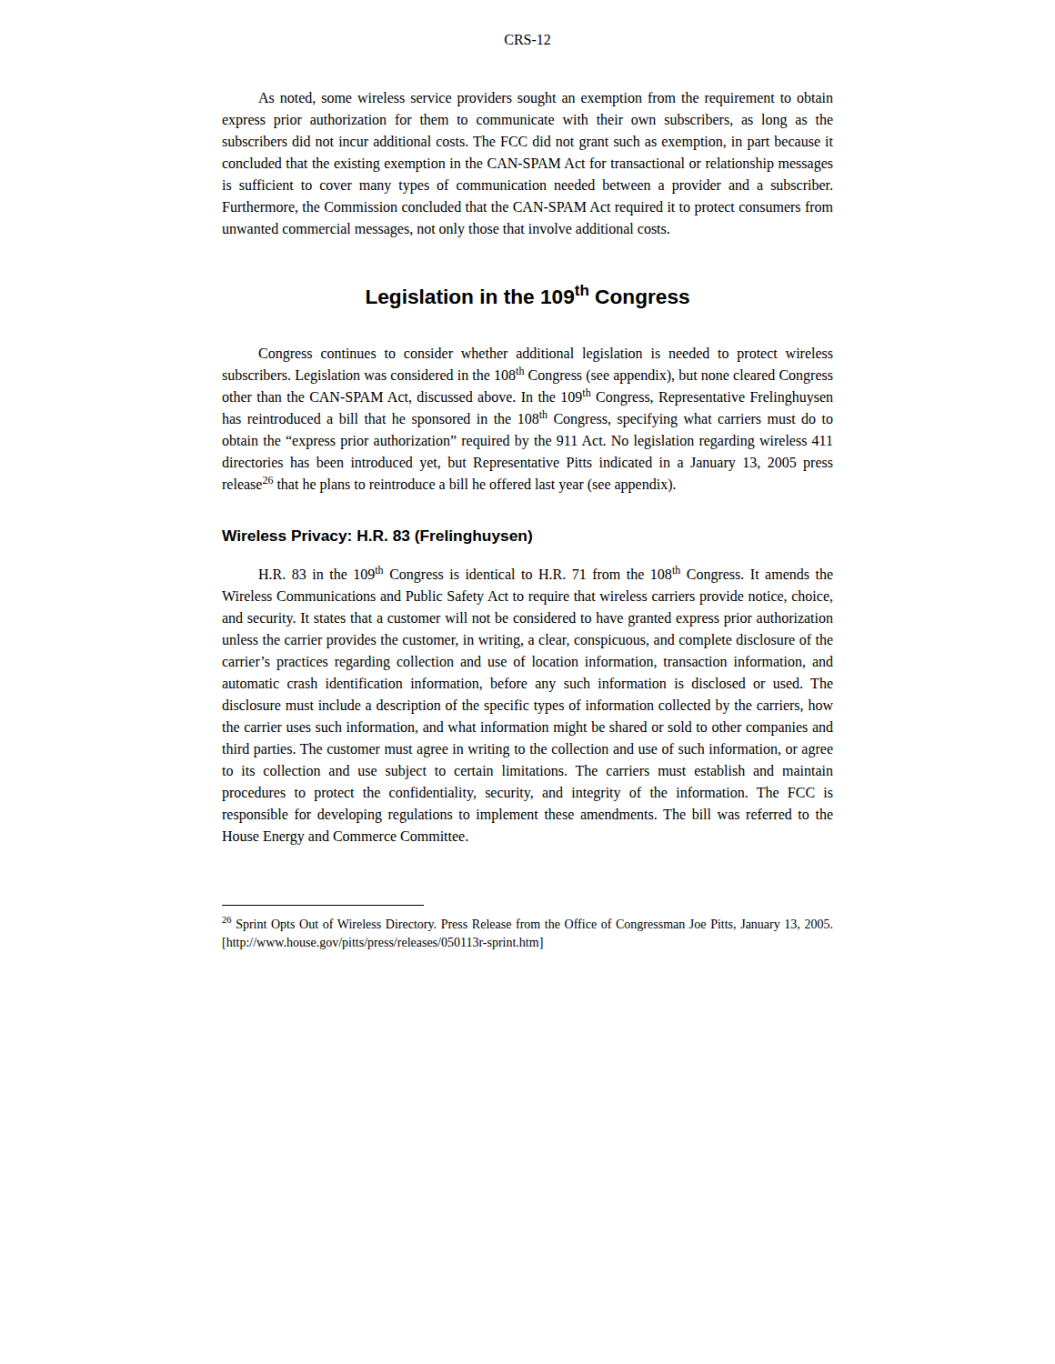CRS-12
As noted, some wireless service providers sought an exemption from the requirement to obtain express prior authorization for them to communicate with their own subscribers, as long as the subscribers did not incur additional costs. The FCC did not grant such as exemption, in part because it concluded that the existing exemption in the CAN-SPAM Act for transactional or relationship messages is sufficient to cover many types of communication needed between a provider and a subscriber. Furthermore, the Commission concluded that the CAN-SPAM Act required it to protect consumers from unwanted commercial messages, not only those that involve additional costs.
Legislation in the 109th Congress
Congress continues to consider whether additional legislation is needed to protect wireless subscribers. Legislation was considered in the 108th Congress (see appendix), but none cleared Congress other than the CAN-SPAM Act, discussed above. In the 109th Congress, Representative Frelinghuysen has reintroduced a bill that he sponsored in the 108th Congress, specifying what carriers must do to obtain the “express prior authorization” required by the 911 Act. No legislation regarding wireless 411 directories has been introduced yet, but Representative Pitts indicated in a January 13, 2005 press release26 that he plans to reintroduce a bill he offered last year (see appendix).
Wireless Privacy: H.R. 83 (Frelinghuysen)
H.R. 83 in the 109th Congress is identical to H.R. 71 from the 108th Congress. It amends the Wireless Communications and Public Safety Act to require that wireless carriers provide notice, choice, and security. It states that a customer will not be considered to have granted express prior authorization unless the carrier provides the customer, in writing, a clear, conspicuous, and complete disclosure of the carrier’s practices regarding collection and use of location information, transaction information, and automatic crash identification information, before any such information is disclosed or used. The disclosure must include a description of the specific types of information collected by the carriers, how the carrier uses such information, and what information might be shared or sold to other companies and third parties. The customer must agree in writing to the collection and use of such information, or agree to its collection and use subject to certain limitations. The carriers must establish and maintain procedures to protect the confidentiality, security, and integrity of the information. The FCC is responsible for developing regulations to implement these amendments. The bill was referred to the House Energy and Commerce Committee.
26 Sprint Opts Out of Wireless Directory. Press Release from the Office of Congressman Joe Pitts, January 13, 2005. [http://www.house.gov/pitts/press/releases/050113r-sprint.htm]